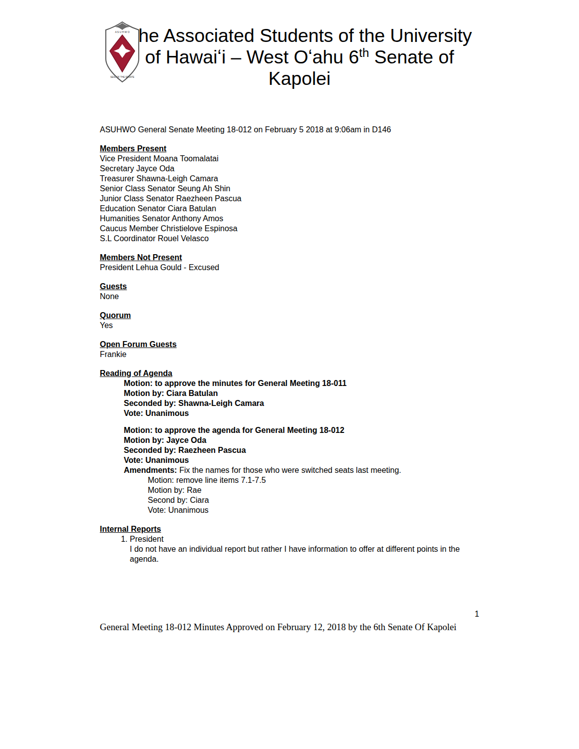A S U H W O SEAL OF THE SENATE
The Associated Students of the University of Hawaiʻi – West Oʻahu 6th Senate of Kapolei
ASUHWO General Senate Meeting 18-012 on February 5 2018 at 9:06am in D146
Members Present
Vice President Moana Toomalatai
Secretary Jayce Oda
Treasurer Shawna-Leigh Camara
Senior Class Senator Seung Ah Shin
Junior Class Senator Raezheen Pascua
Education Senator Ciara Batulan
Humanities Senator Anthony Amos
Caucus Member Christielove Espinosa
S.L Coordinator Rouel Velasco
Members Not Present
President Lehua Gould - Excused
Guests
None
Quorum
Yes
Open Forum Guests
Frankie
Reading of Agenda
Motion: to approve the minutes for General Meeting 18-011
Motion by: Ciara Batulan
Seconded by: Shawna-Leigh Camara
Vote: Unanimous
Motion: to approve the agenda for General Meeting 18-012
Motion by: Jayce Oda
Seconded by: Raezheen Pascua
Vote: Unanimous
Amendments: Fix the names for those who were switched seats last meeting.
Motion: remove line items 7.1-7.5
Motion by: Rae
Second by: Ciara
Vote: Unanimous
Internal Reports
President
I do not have an individual report but rather I have information to offer at different points in the agenda.
1
General Meeting 18-012 Minutes Approved on February 12, 2018 by the 6th Senate Of Kapolei